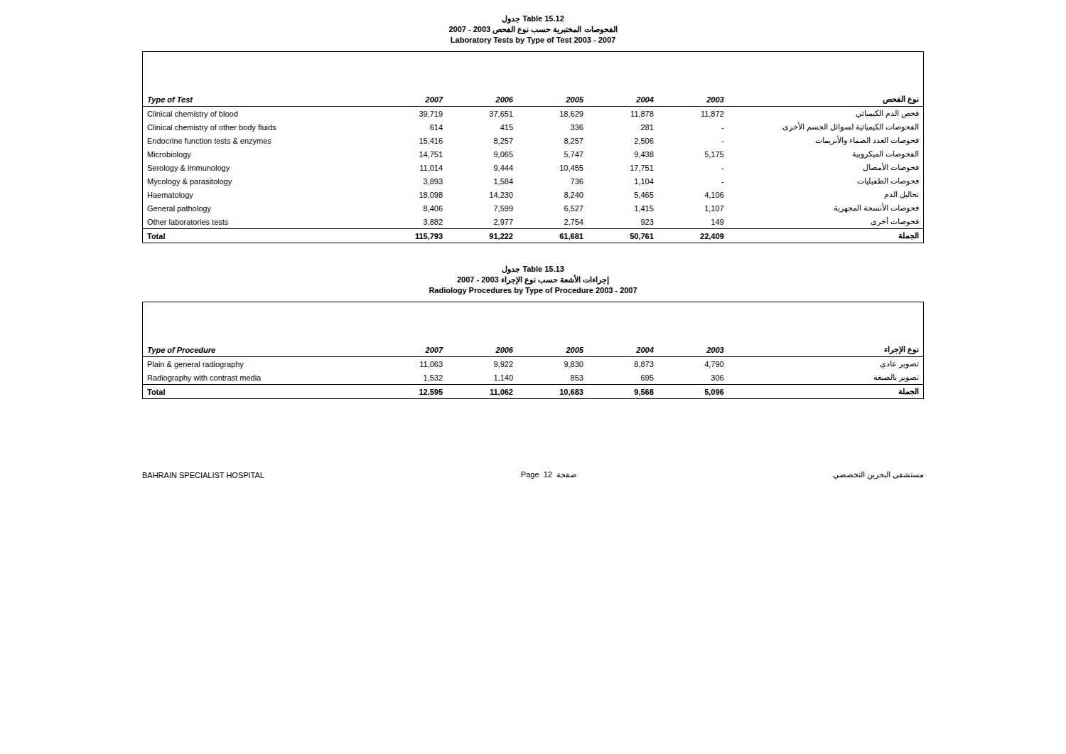جدول Table 15.12
الفحوصات المختبرية حسب نوع الفحص 2003 - 2007
Laboratory Tests by Type of Test 2003 - 2007
| Type of Test | 2007 | 2006 | 2005 | 2004 | 2003 | نوع الفحص |
| --- | --- | --- | --- | --- | --- | --- |
| Clinical chemistry of blood | 39,719 | 37,651 | 18,629 | 11,878 | 11,872 | فحص الدم الكيميائي |
| Clinical chemistry of other body fluids | 614 | 415 | 336 | 281 | - | الفحوصات الكيميائية لسوائل الجسم الأخرى |
| Endocrine function tests & enzymes | 15,416 | 8,257 | 8,257 | 2,506 | - | فحوصات الغدد الصماء والأنزيمات |
| Microbiology | 14,751 | 9,065 | 5,747 | 9,438 | 5,175 | الفحوصات الميكروبية |
| Serology & immunology | 11,014 | 9,444 | 10,455 | 17,751 | - | فحوصات الأمصال |
| Mycology & parasitology | 3,893 | 1,584 | 736 | 1,104 | - | فحوصات الطفيليات |
| Haematology | 18,098 | 14,230 | 8,240 | 5,465 | 4,106 | تحاليل الدم |
| General pathology | 8,406 | 7,599 | 6,527 | 1,415 | 1,107 | فحوصات الأنسجة المجهرية |
| Other laboratories tests | 3,882 | 2,977 | 2,754 | 923 | 149 | فحوصات أخرى |
| Total | 115,793 | 91,222 | 61,681 | 50,761 | 22,409 | الجملة |
جدول Table 15.13
إجراءات الأشعة حسب نوع الإجراء 2003 - 2007
Radiology Procedures by Type of Procedure 2003 - 2007
| Type of Procedure | 2007 | 2006 | 2005 | 2004 | 2003 | نوع الإجراء |
| --- | --- | --- | --- | --- | --- | --- |
| Plain & general radiography | 11,063 | 9,922 | 9,830 | 8,873 | 4,790 | تصوير عادي |
| Radiography with contrast media | 1,532 | 1,140 | 853 | 695 | 306 | تصوير بالصبغة |
| Total | 12,595 | 11,062 | 10,683 | 9,568 | 5,096 | الجملة |
BAHRAIN SPECIALIST HOSPITAL
Page 12 صفحة
مستشفى البحرين التخصصي